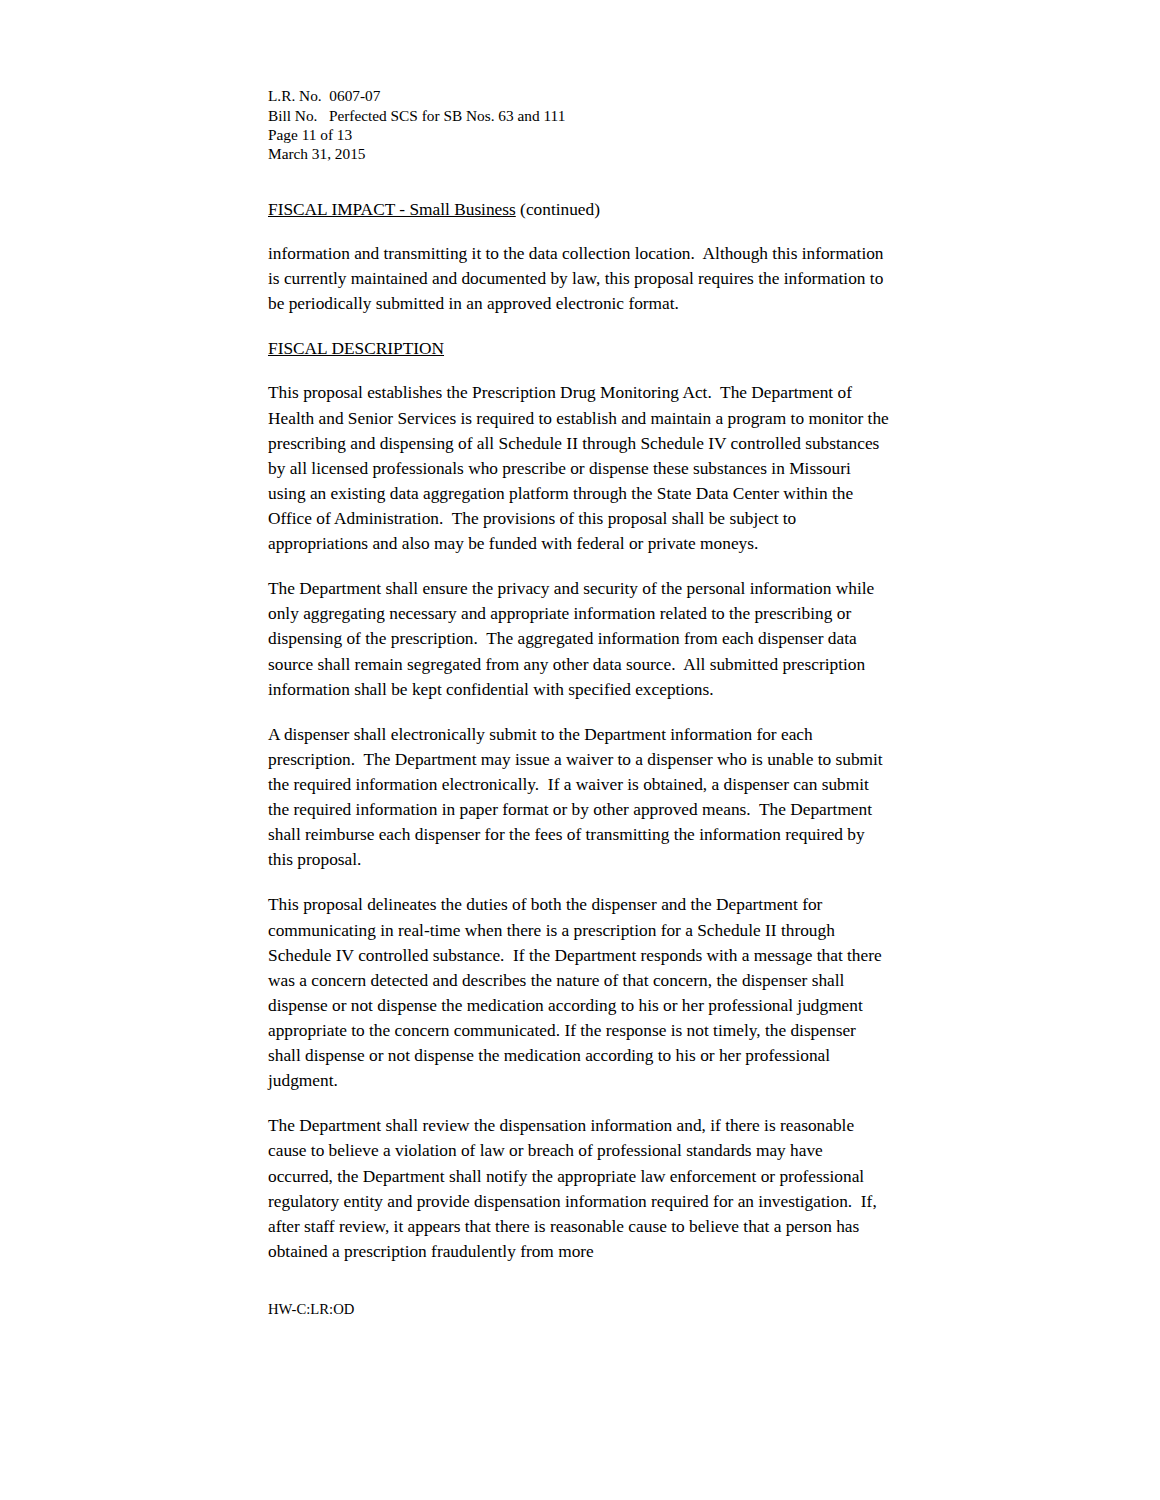L.R. No. 0607-07
Bill No. Perfected SCS for SB Nos. 63 and 111
Page 11 of 13
March 31, 2015
FISCAL IMPACT - Small Business (continued)
information and transmitting it to the data collection location. Although this information is currently maintained and documented by law, this proposal requires the information to be periodically submitted in an approved electronic format.
FISCAL DESCRIPTION
This proposal establishes the Prescription Drug Monitoring Act. The Department of Health and Senior Services is required to establish and maintain a program to monitor the prescribing and dispensing of all Schedule II through Schedule IV controlled substances by all licensed professionals who prescribe or dispense these substances in Missouri using an existing data aggregation platform through the State Data Center within the Office of Administration. The provisions of this proposal shall be subject to appropriations and also may be funded with federal or private moneys.
The Department shall ensure the privacy and security of the personal information while only aggregating necessary and appropriate information related to the prescribing or dispensing of the prescription. The aggregated information from each dispenser data source shall remain segregated from any other data source. All submitted prescription information shall be kept confidential with specified exceptions.
A dispenser shall electronically submit to the Department information for each prescription. The Department may issue a waiver to a dispenser who is unable to submit the required information electronically. If a waiver is obtained, a dispenser can submit the required information in paper format or by other approved means. The Department shall reimburse each dispenser for the fees of transmitting the information required by this proposal.
This proposal delineates the duties of both the dispenser and the Department for communicating in real-time when there is a prescription for a Schedule II through Schedule IV controlled substance. If the Department responds with a message that there was a concern detected and describes the nature of that concern, the dispenser shall dispense or not dispense the medication according to his or her professional judgment appropriate to the concern communicated. If the response is not timely, the dispenser shall dispense or not dispense the medication according to his or her professional judgment.
The Department shall review the dispensation information and, if there is reasonable cause to believe a violation of law or breach of professional standards may have occurred, the Department shall notify the appropriate law enforcement or professional regulatory entity and provide dispensation information required for an investigation. If, after staff review, it appears that there is reasonable cause to believe that a person has obtained a prescription fraudulently from more
HW-C:LR:OD